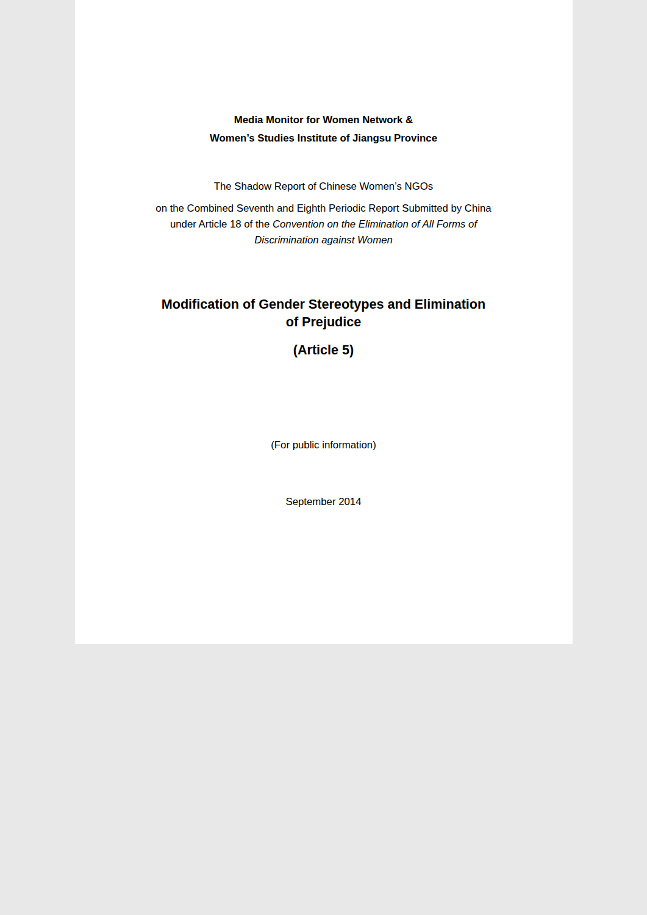Media Monitor for Women Network &
Women’s Studies Institute of Jiangsu Province
The Shadow Report of Chinese Women’s NGOs
on the Combined Seventh and Eighth Periodic Report Submitted by China under Article 18 of the Convention on the Elimination of All Forms of Discrimination against Women
Modification of Gender Stereotypes and Elimination of Prejudice
(Article 5)
(For public information)
September 2014